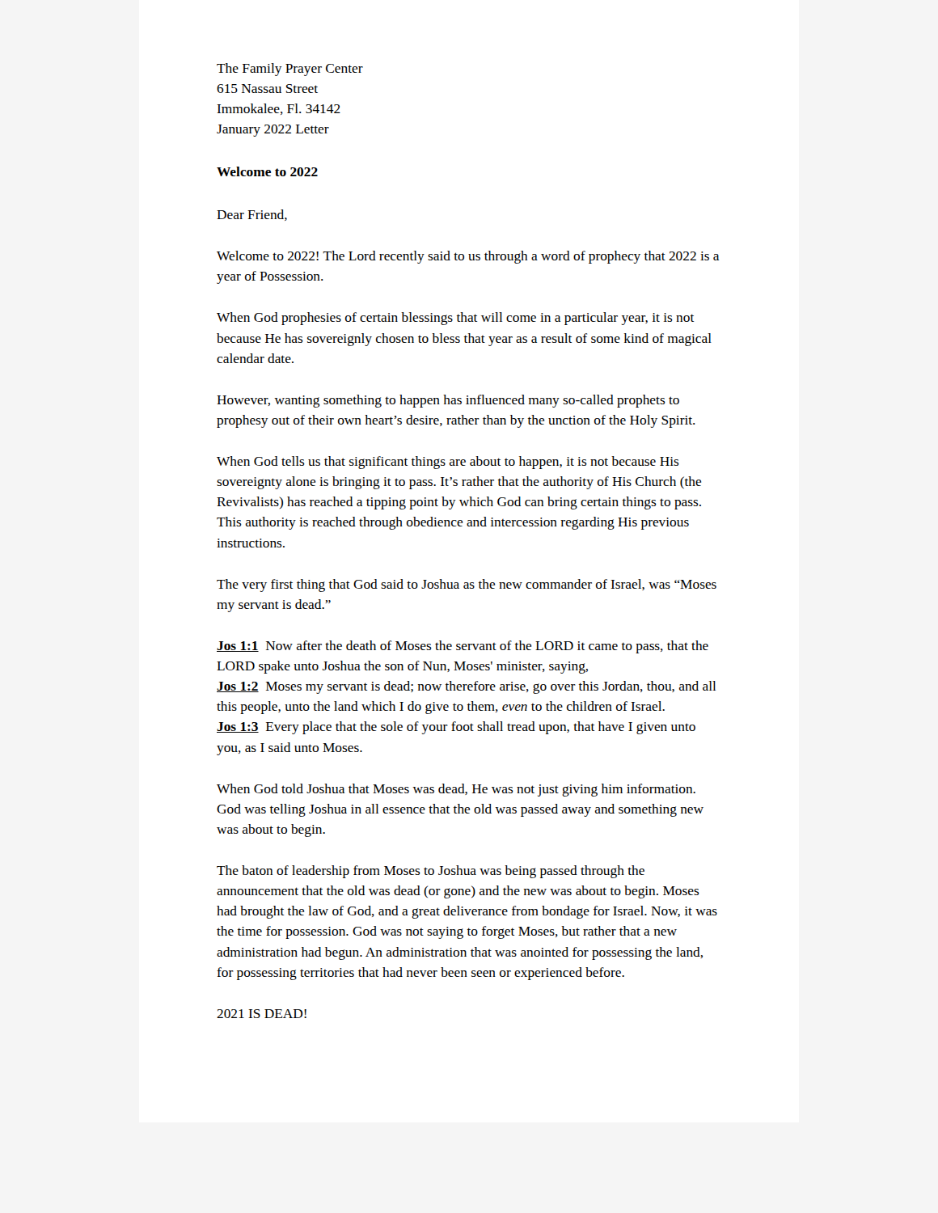The Family Prayer Center 615 Nassau Street Immokalee, Fl. 34142 January 2022 Letter
Welcome to 2022
Dear Friend,
Welcome to 2022! The Lord recently said to us through a word of prophecy that 2022 is a year of Possession.
When God prophesies of certain blessings that will come in a particular year, it is not because He has sovereignly chosen to bless that year as a result of some kind of magical calendar date.
However, wanting something to happen has influenced many so-called prophets to prophesy out of their own heart’s desire, rather than by the unction of the Holy Spirit.
When God tells us that significant things are about to happen, it is not because His sovereignty alone is bringing it to pass. It’s rather that the authority of His Church (the Revivalists) has reached a tipping point by which God can bring certain things to pass. This authority is reached through obedience and intercession regarding His previous instructions.
The very first thing that God said to Joshua as the new commander of Israel, was “Moses my servant is dead.”
Jos 1:1 Now after the death of Moses the servant of the LORD it came to pass, that the LORD spake unto Joshua the son of Nun, Moses' minister, saying, Jos 1:2 Moses my servant is dead; now therefore arise, go over this Jordan, thou, and all this people, unto the land which I do give to them, even to the children of Israel. Jos 1:3 Every place that the sole of your foot shall tread upon, that have I given unto you, as I said unto Moses.
When God told Joshua that Moses was dead, He was not just giving him information. God was telling Joshua in all essence that the old was passed away and something new was about to begin.
The baton of leadership from Moses to Joshua was being passed through the announcement that the old was dead (or gone) and the new was about to begin. Moses had brought the law of God, and a great deliverance from bondage for Israel. Now, it was the time for possession. God was not saying to forget Moses, but rather that a new administration had begun. An administration that was anointed for possessing the land, for possessing territories that had never been seen or experienced before.
2021 IS DEAD!